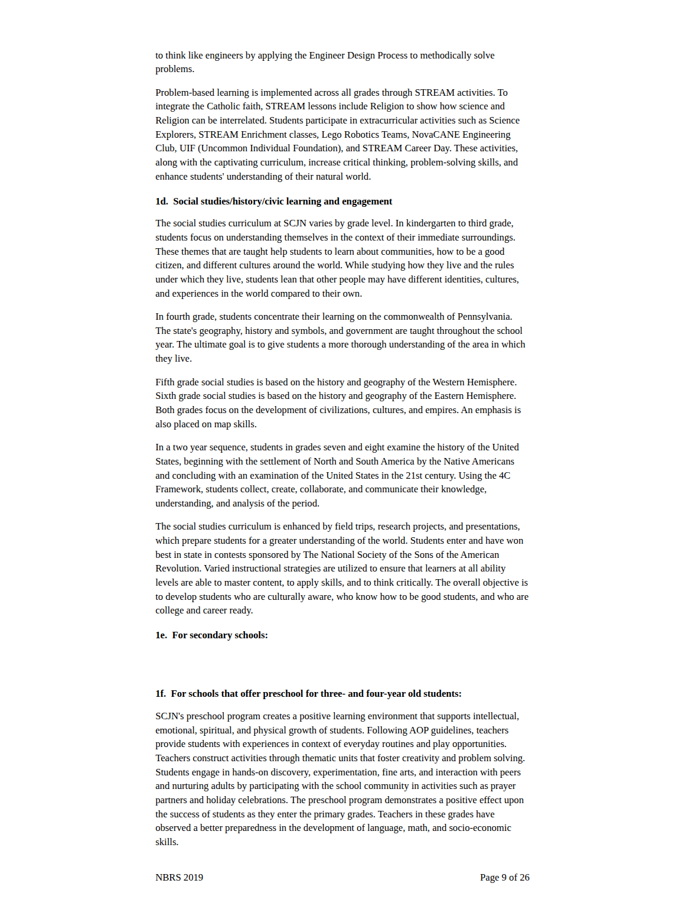to think like engineers by applying the Engineer Design Process to methodically solve problems.
Problem-based learning is implemented across all grades through STREAM activities. To integrate the Catholic faith, STREAM lessons include Religion to show how science and Religion can be interrelated. Students participate in extracurricular activities such as Science Explorers, STREAM Enrichment classes, Lego Robotics Teams, NovaCANE Engineering Club, UIF (Uncommon Individual Foundation), and STREAM Career Day. These activities, along with the captivating curriculum, increase critical thinking, problem-solving skills, and enhance students' understanding of their natural world.
1d. Social studies/history/civic learning and engagement
The social studies curriculum at SCJN varies by grade level. In kindergarten to third grade, students focus on understanding themselves in the context of their immediate surroundings. These themes that are taught help students to learn about communities, how to be a good citizen, and different cultures around the world. While studying how they live and the rules under which they live, students lean that other people may have different identities, cultures, and experiences in the world compared to their own.
In fourth grade, students concentrate their learning on the commonwealth of Pennsylvania. The state's geography, history and symbols, and government are taught throughout the school year. The ultimate goal is to give students a more thorough understanding of the area in which they live.
Fifth grade social studies is based on the history and geography of the Western Hemisphere. Sixth grade social studies is based on the history and geography of the Eastern Hemisphere. Both grades focus on the development of civilizations, cultures, and empires. An emphasis is also placed on map skills.
In a two year sequence, students in grades seven and eight examine the history of the United States, beginning with the settlement of North and South America by the Native Americans and concluding with an examination of the United States in the 21st century. Using the 4C Framework, students collect, create, collaborate, and communicate their knowledge, understanding, and analysis of the period.
The social studies curriculum is enhanced by field trips, research projects, and presentations, which prepare students for a greater understanding of the world. Students enter and have won best in state in contests sponsored by The National Society of the Sons of the American Revolution. Varied instructional strategies are utilized to ensure that learners at all ability levels are able to master content, to apply skills, and to think critically. The overall objective is to develop students who are culturally aware, who know how to be good students, and who are college and career ready.
1e. For secondary schools:
1f. For schools that offer preschool for three- and four-year old students:
SCJN's preschool program creates a positive learning environment that supports intellectual, emotional, spiritual, and physical growth of students. Following AOP guidelines, teachers provide students with experiences in context of everyday routines and play opportunities. Teachers construct activities through thematic units that foster creativity and problem solving. Students engage in hands-on discovery, experimentation, fine arts, and interaction with peers and nurturing adults by participating with the school community in activities such as prayer partners and holiday celebrations. The preschool program demonstrates a positive effect upon the success of students as they enter the primary grades. Teachers in these grades have observed a better preparedness in the development of language, math, and socio-economic skills.
NBRS 2019
Page 9 of 26